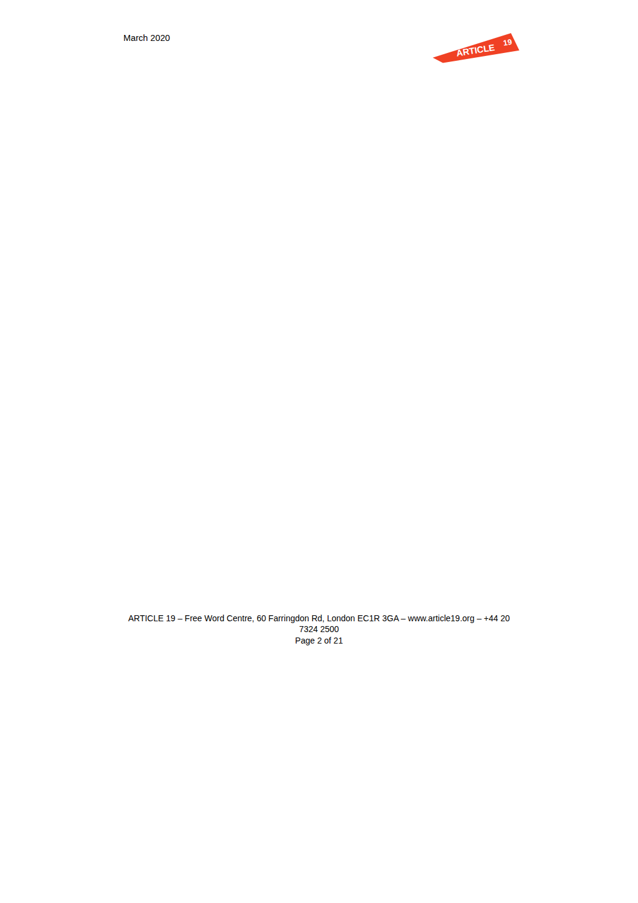March 2020
ARTICLE 19 ARTICLE 19
ARTICLE 19 – Free Word Centre, 60 Farringdon Rd, London EC1R 3GA – www.article19.org – +44 20 7324 2500
Page 2 of 21